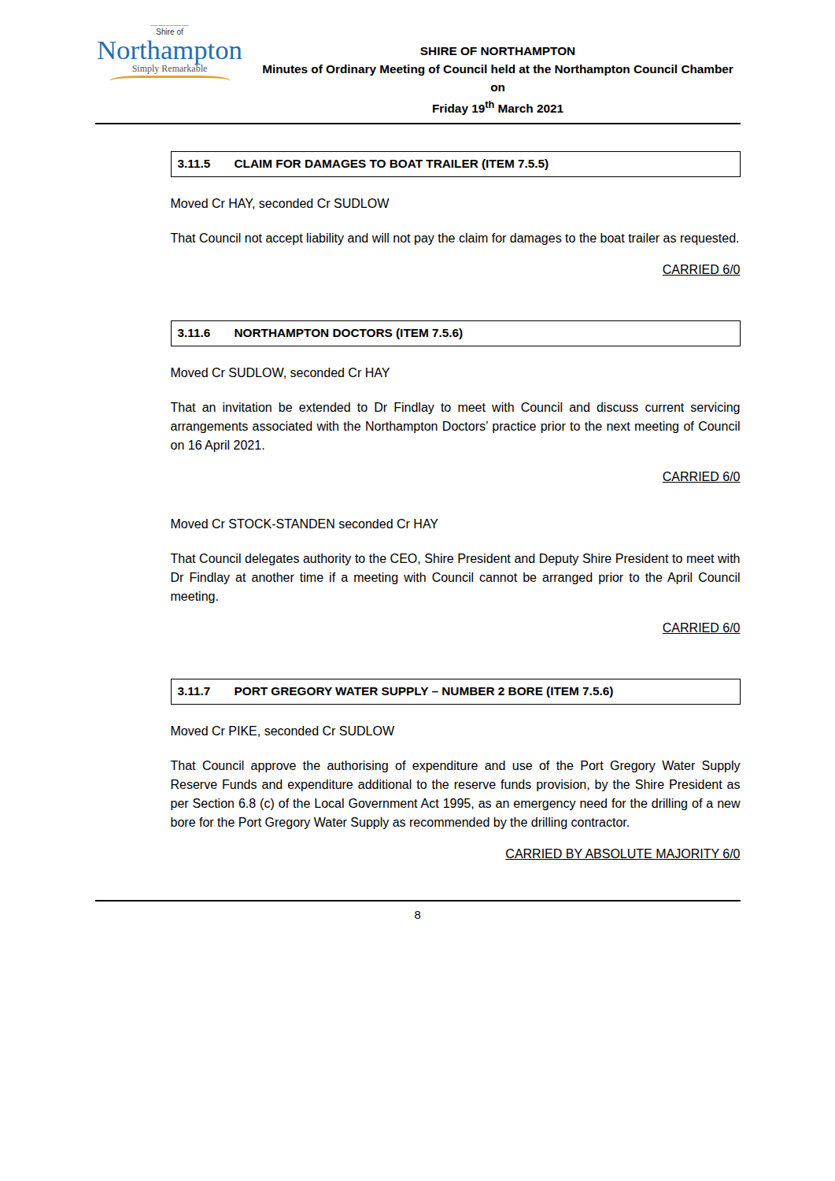————— Shire of Northampton Simply Remarkable
SHIRE OF NORTHAMPTON Minutes of Ordinary Meeting of Council held at the Northampton Council Chamber on Friday 19th March 2021
3.11.5 CLAIM FOR DAMAGES TO BOAT TRAILER (ITEM 7.5.5)
Moved Cr HAY, seconded Cr SUDLOW
That Council not accept liability and will not pay the claim for damages to the boat trailer as requested.
CARRIED 6/0
3.11.6 NORTHAMPTON DOCTORS (ITEM 7.5.6)
Moved Cr SUDLOW, seconded Cr HAY
That an invitation be extended to Dr Findlay to meet with Council and discuss current servicing arrangements associated with the Northampton Doctors’ practice prior to the next meeting of Council on 16 April 2021.
CARRIED 6/0
Moved Cr STOCK-STANDEN seconded Cr HAY
That Council delegates authority to the CEO, Shire President and Deputy Shire President to meet with Dr Findlay at another time if a meeting with Council cannot be arranged prior to the April Council meeting.
CARRIED 6/0
3.11.7 PORT GREGORY WATER SUPPLY – NUMBER 2 BORE (ITEM 7.5.6)
Moved Cr PIKE, seconded Cr SUDLOW
That Council approve the authorising of expenditure and use of the Port Gregory Water Supply Reserve Funds and expenditure additional to the reserve funds provision, by the Shire President as per Section 6.8 (c) of the Local Government Act 1995, as an emergency need for the drilling of a new bore for the Port Gregory Water Supply as recommended by the drilling contractor.
CARRIED BY ABSOLUTE MAJORITY 6/0
8